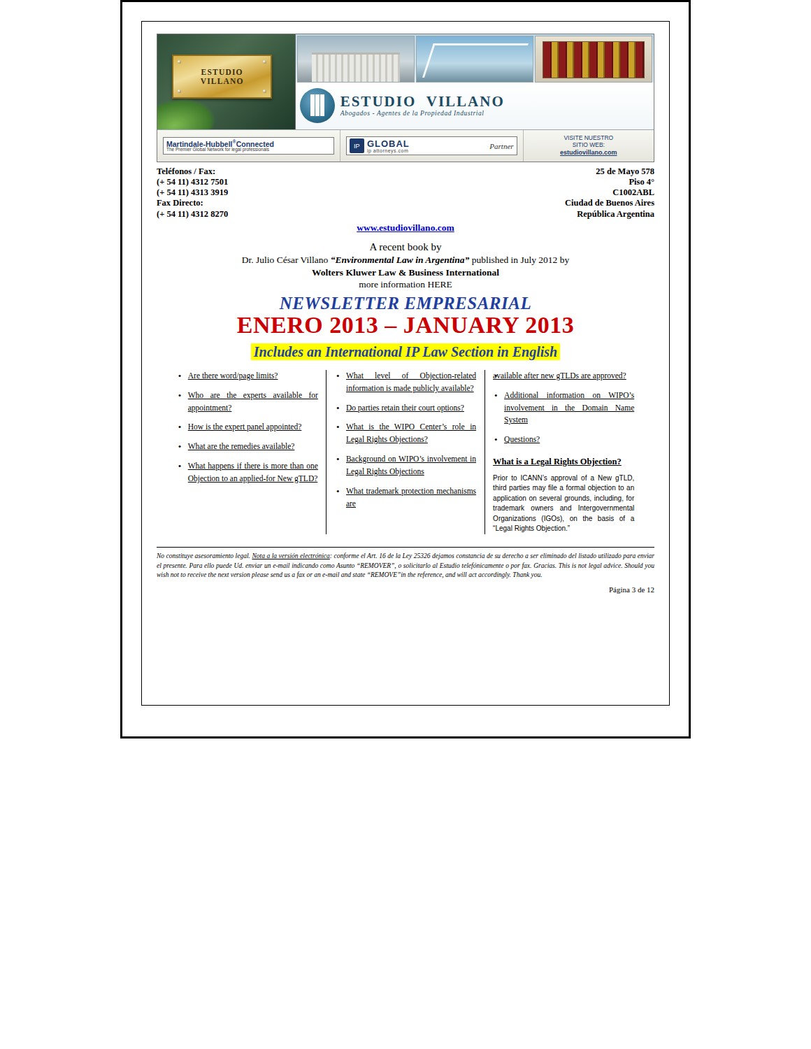ESTUDIO
VILLANO
ESTUDIO VILLANO
Abogados - Agentes de la Propiedad Industrial
Martindale-Hubbell®Connected
The Premier Global Network for legal professionals
IP
GLOBAL
ip attorneys.com
Partner
VISITE NUESTRO
SITIO WEB:
estudiovillano.com
Teléfonos / Fax:
(+ 54 11) 4312 7501
(+ 54 11) 4313 3919
Fax Directo:
(+ 54 11) 4312 8270
25 de Mayo 578
Piso 4°
C1002ABL
Ciudad de Buenos Aires
República Argentina
www.estudiovillano.com
A recent book by
Dr. Julio César Villano “Environmental Law in Argentina” published in July 2012 by
Wolters Kluwer Law & Business International
more information HERE
NEWSLETTER EMPRESARIAL
ENERO 2013 – JANUARY 2013
Includes an International IP Law Section in English
Are there word/page limits?
Who are the experts available for appointment?
How is the expert panel appointed?
What are the remedies available?
What happens if there is more than one Objection to an applied-for New gTLD?
What level of Objection-related information is made publicly available?
Do parties retain their court options?
What is the WIPO Center’s role in Legal Rights Objections?
Background on WIPO’s involvement in Legal Rights Objections
What trademark protection mechanisms are
available after new gTLDs are approved?
Additional information on WIPO’s involvement in the Domain Name System
Questions?
What is a Legal Rights Objection?
Prior to ICANN’s approval of a New gTLD, third parties may file a formal objection to an application on several grounds, including, for trademark owners and Intergovernmental Organizations (IGOs), on the basis of a “Legal Rights Objection.”
No constituye asesoramiento legal. Nota a la versión electrónica: conforme el Art. 16 de la Ley 25326 dejamos constancia de su derecho a ser eliminado del listado utilizado para enviar el presente. Para ello puede Ud. enviar un e-mail indicando como Asunto “REMOVER”, o solicitarlo al Estudio telefónicamente o por fax. Gracias. This is not legal advice. Should you wish not to receive the next version please send us a fax or an e-mail and state “REMOVE”in the reference, and will act accordingly. Thank you.
Página 3 de 12